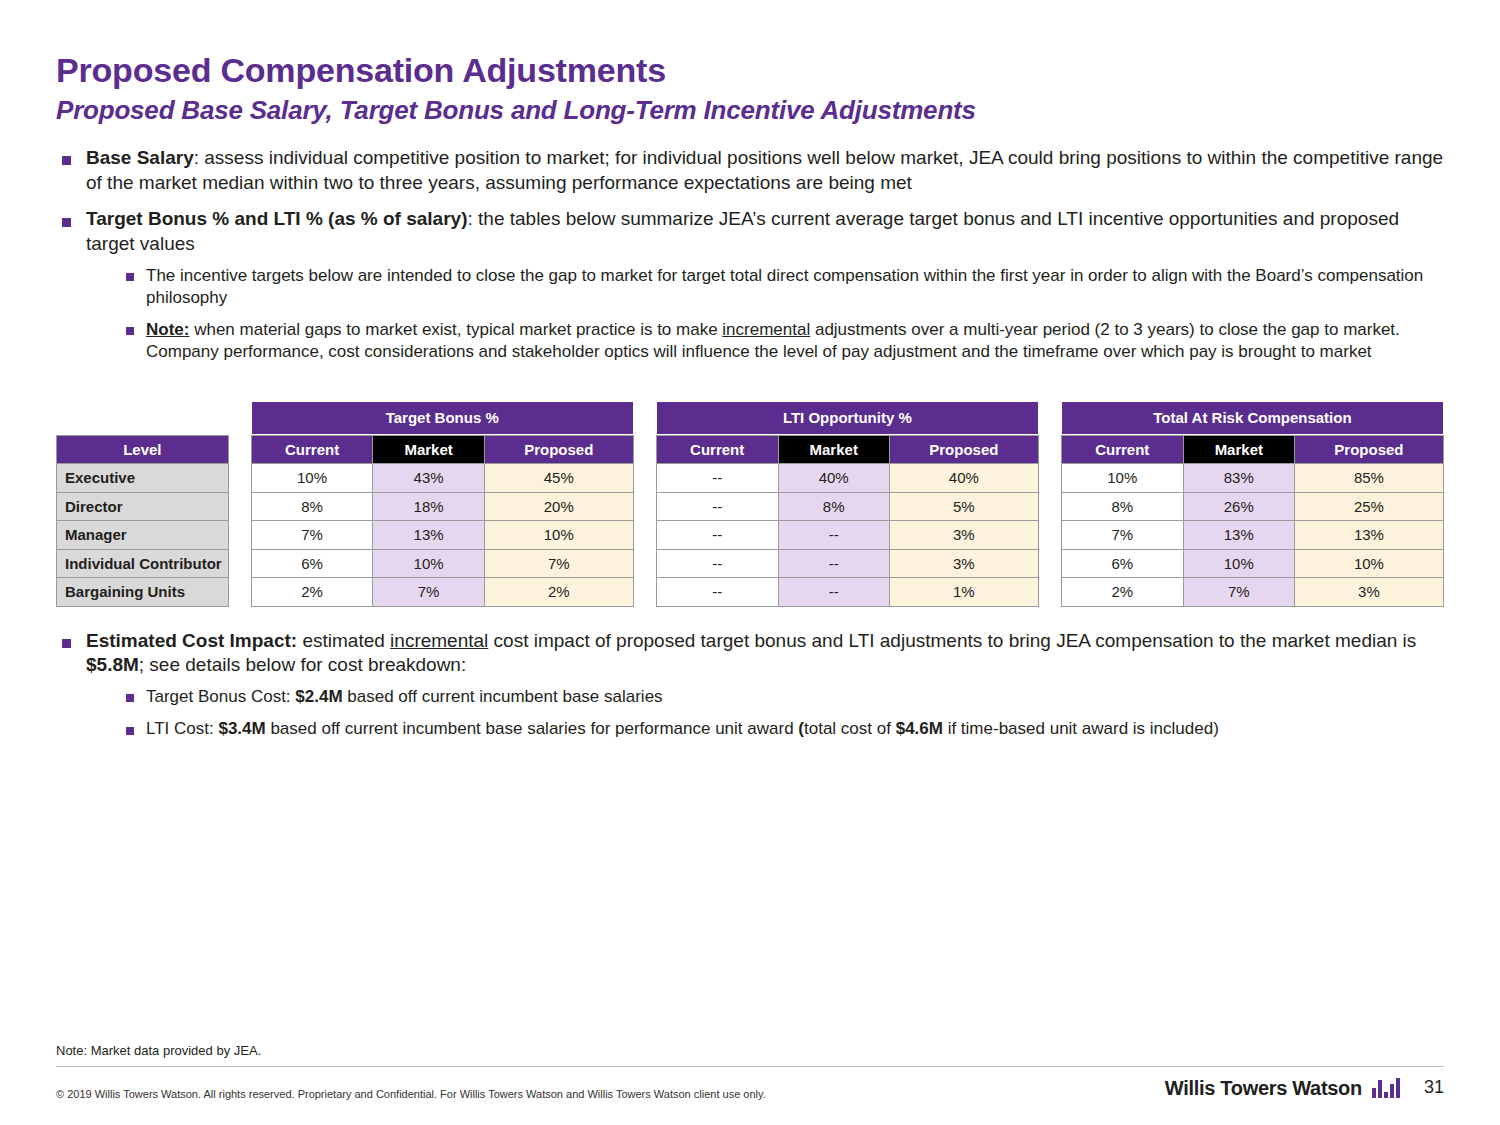Proposed Compensation Adjustments
Proposed Base Salary, Target Bonus and Long-Term Incentive Adjustments
Base Salary: assess individual competitive position to market; for individual positions well below market, JEA could bring positions to within the competitive range of the market median within two to three years, assuming performance expectations are being met
Target Bonus % and LTI % (as % of salary): the tables below summarize JEA’s current average target bonus and LTI incentive opportunities and proposed target values
The incentive targets below are intended to close the gap to market for target total direct compensation within the first year in order to align with the Board’s compensation philosophy
Note: when material gaps to market exist, typical market practice is to make incremental adjustments over a multi-year period (2 to 3 years) to close the gap to market. Company performance, cost considerations and stakeholder optics will influence the level of pay adjustment and the timeframe over which pay is brought to market
| Level |
| --- |
| Executive |
| Director |
| Manager |
| Individual Contributor |
| Bargaining Units |
Target Bonus %
| Current | Market | Proposed |
| --- | --- | --- |
| 10% | 43% | 45% |
| 8% | 18% | 20% |
| 7% | 13% | 10% |
| 6% | 10% | 7% |
| 2% | 7% | 2% |
LTI Opportunity %
| Current | Market | Proposed |
| --- | --- | --- |
| -- | 40% | 40% |
| -- | 8% | 5% |
| -- | -- | 3% |
| -- | -- | 3% |
| -- | -- | 1% |
Total At Risk Compensation
| Current | Market | Proposed |
| --- | --- | --- |
| 10% | 83% | 85% |
| 8% | 26% | 25% |
| 7% | 13% | 13% |
| 6% | 10% | 10% |
| 2% | 7% | 3% |
Estimated Cost Impact: estimated incremental cost impact of proposed target bonus and LTI adjustments to bring JEA compensation to the market median is $5.8M; see details below for cost breakdown:
Target Bonus Cost: $2.4M based off current incumbent base salaries
LTI Cost: $3.4M based off current incumbent base salaries for performance unit award (total cost of $4.6M if time-based unit award is included)
Note: Market data provided by JEA.
© 2019 Willis Towers Watson. All rights reserved. Proprietary and Confidential. For Willis Towers Watson and Willis Towers Watson client use only.
Willis Towers Watson 31